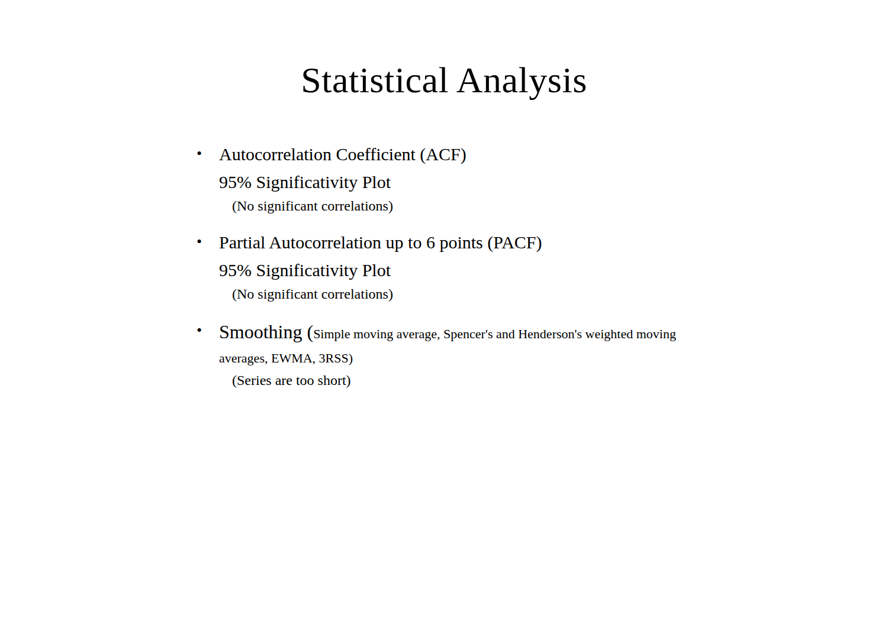Statistical Analysis
Autocorrelation Coefficient (ACF) 95% Significativity Plot (No significant correlations)
Partial Autocorrelation up to 6 points (PACF) 95% Significativity Plot (No significant correlations)
Smoothing (Simple moving average, Spencer's and Henderson's weighted moving averages, EWMA, 3RSS) (Series are too short)